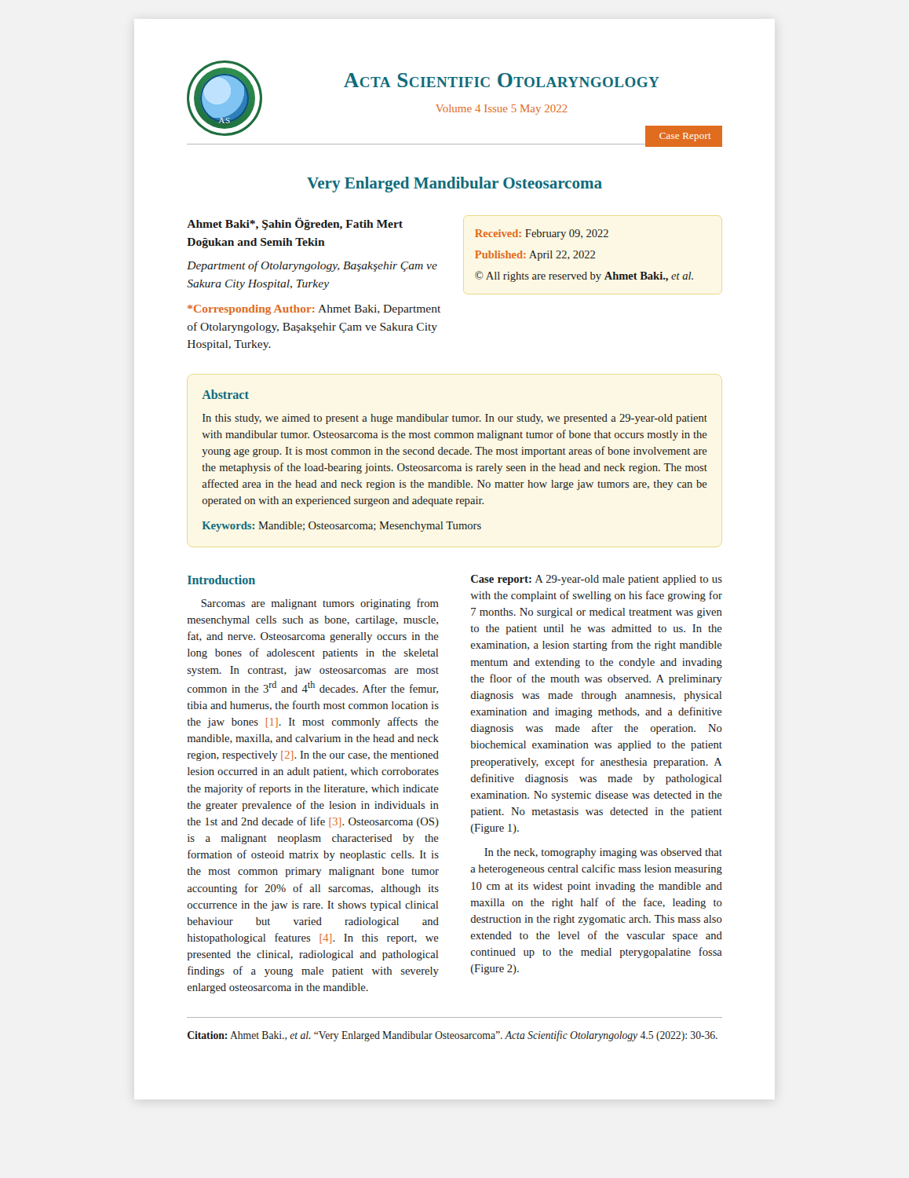Acta Scientific Otolaryngology
Volume 4 Issue 5 May 2022
Case Report
Very Enlarged Mandibular Osteosarcoma
Ahmet Baki*, Şahin Öğreden, Fatih Mert Doğukan and Semih Tekin
Department of Otolaryngology, Başakşehir Çam ve Sakura City Hospital, Turkey
*Corresponding Author: Ahmet Baki, Department of Otolaryngology, Başakşehir Çam ve Sakura City Hospital, Turkey.
Received: February 09, 2022
Published: April 22, 2022
© All rights are reserved by Ahmet Baki., et al.
Abstract
In this study, we aimed to present a huge mandibular tumor. In our study, we presented a 29-year-old patient with mandibular tumor. Osteosarcoma is the most common malignant tumor of bone that occurs mostly in the young age group. It is most common in the second decade. The most important areas of bone involvement are the metaphysis of the load-bearing joints. Osteosarcoma is rarely seen in the head and neck region. The most affected area in the head and neck region is the mandible. No matter how large jaw tumors are, they can be operated on with an experienced surgeon and adequate repair.
Keywords: Mandible; Osteosarcoma; Mesenchymal Tumors
Introduction
Sarcomas are malignant tumors originating from mesenchymal cells such as bone, cartilage, muscle, fat, and nerve. Osteosarcoma generally occurs in the long bones of adolescent patients in the skeletal system. In contrast, jaw osteosarcomas are most common in the 3rd and 4th decades. After the femur, tibia and humerus, the fourth most common location is the jaw bones [1]. It most commonly affects the mandible, maxilla, and calvarium in the head and neck region, respectively [2]. In the our case, the mentioned lesion occurred in an adult patient, which corroborates the majority of reports in the literature, which indicate the greater prevalence of the lesion in individuals in the 1st and 2nd decade of life [3]. Osteosarcoma (OS) is a malignant neoplasm characterised by the formation of osteoid matrix by neoplastic cells. It is the most common primary malignant bone tumor accounting for 20% of all sarcomas, although its occurrence in the jaw is rare. It shows typical clinical behaviour but varied radiological and histopathological features [4]. In this report, we presented the clinical, radiological and pathological findings of a young male patient with severely enlarged osteosarcoma in the mandible.
Case report: A 29-year-old male patient applied to us with the complaint of swelling on his face growing for 7 months. No surgical or medical treatment was given to the patient until he was admitted to us. In the examination, a lesion starting from the right mandible mentum and extending to the condyle and invading the floor of the mouth was observed. A preliminary diagnosis was made through anamnesis, physical examination and imaging methods, and a definitive diagnosis was made after the operation. No biochemical examination was applied to the patient preoperatively, except for anesthesia preparation. A definitive diagnosis was made by pathological examination. No systemic disease was detected in the patient. No metastasis was detected in the patient (Figure 1).
In the neck, tomography imaging was observed that a heterogeneous central calcific mass lesion measuring 10 cm at its widest point invading the mandible and maxilla on the right half of the face, leading to destruction in the right zygomatic arch. This mass also extended to the level of the vascular space and continued up to the medial pterygopalatine fossa (Figure 2).
Citation: Ahmet Baki., et al. “Very Enlarged Mandibular Osteosarcoma”. Acta Scientific Otolaryngology 4.5 (2022): 30-36.